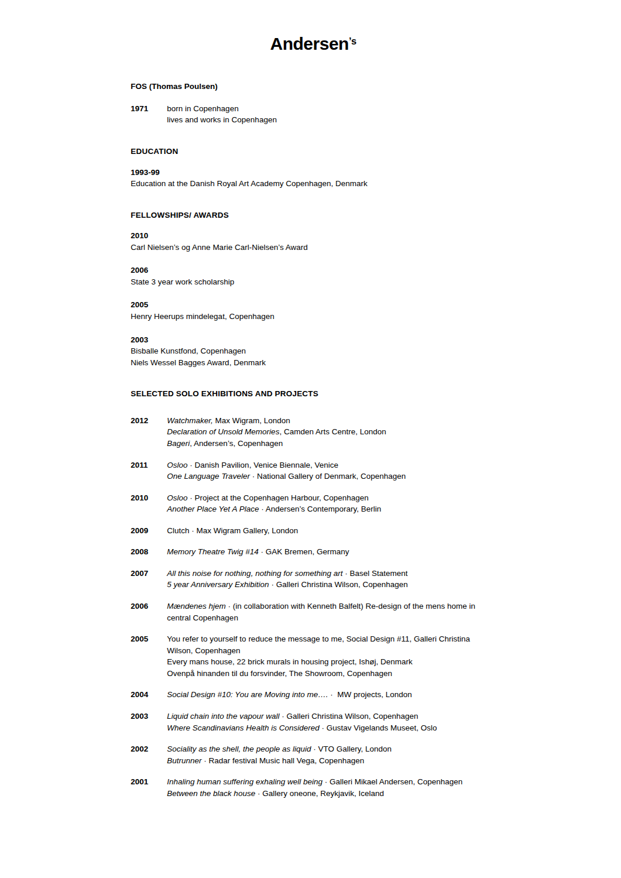Andersen’s
FOS (Thomas Poulsen)
1971
born in Copenhagen
lives and works in Copenhagen
EDUCATION
1993-99
Education at the Danish Royal Art Academy Copenhagen, Denmark
FELLOWSHIPS/ AWARDS
2010
Carl Nielsen’s og Anne Marie Carl-Nielsen’s Award
2006
State 3 year work scholarship
2005
Henry Heerups mindelegat, Copenhagen
2003
Bisballe Kunstfond, Copenhagen
Niels Wessel Bagges Award, Denmark
SELECTED SOLO EXHIBITIONS AND PROJECTS
2012
Watchmaker, Max Wigram, London
Declaration of Unsold Memories, Camden Arts Centre, London
Bageri, Andersen’s, Copenhagen
2011
Osloo · Danish Pavilion, Venice Biennale, Venice
One Language Traveler · National Gallery of Denmark, Copenhagen
2010
Osloo · Project at the Copenhagen Harbour, Copenhagen
Another Place Yet A Place · Andersen’s Contemporary, Berlin
2009
Clutch · Max Wigram Gallery, London
2008
Memory Theatre Twig #14 · GAK Bremen, Germany
2007
All this noise for nothing, nothing for something art · Basel Statement
5 year Anniversary Exhibition · Galleri Christina Wilson, Copenhagen
2006
Mændenes hjem · (in collaboration with Kenneth Balfelt) Re-design of the mens home in central Copenhagen
2005
You refer to yourself to reduce the message to me, Social Design #11, Galleri Christina Wilson, Copenhagen
Every mans house, 22 brick murals in housing project, Ishøj, Denmark
Ovenpå hinanden til du forsvinder, The Showroom, Copenhagen
2004
Social Design #10: You are Moving into me…. · MW projects, London
2003
Liquid chain into the vapour wall · Galleri Christina Wilson, Copenhagen
Where Scandinavians Health is Considered · Gustav Vigelands Museet, Oslo
2002
Sociality as the shell, the people as liquid · VTO Gallery, London
Butrunner · Radar festival Music hall Vega, Copenhagen
2001
Inhaling human suffering exhaling well being · Galleri Mikael Andersen, Copenhagen
Between the black house · Gallery oneone, Reykjavik, Iceland